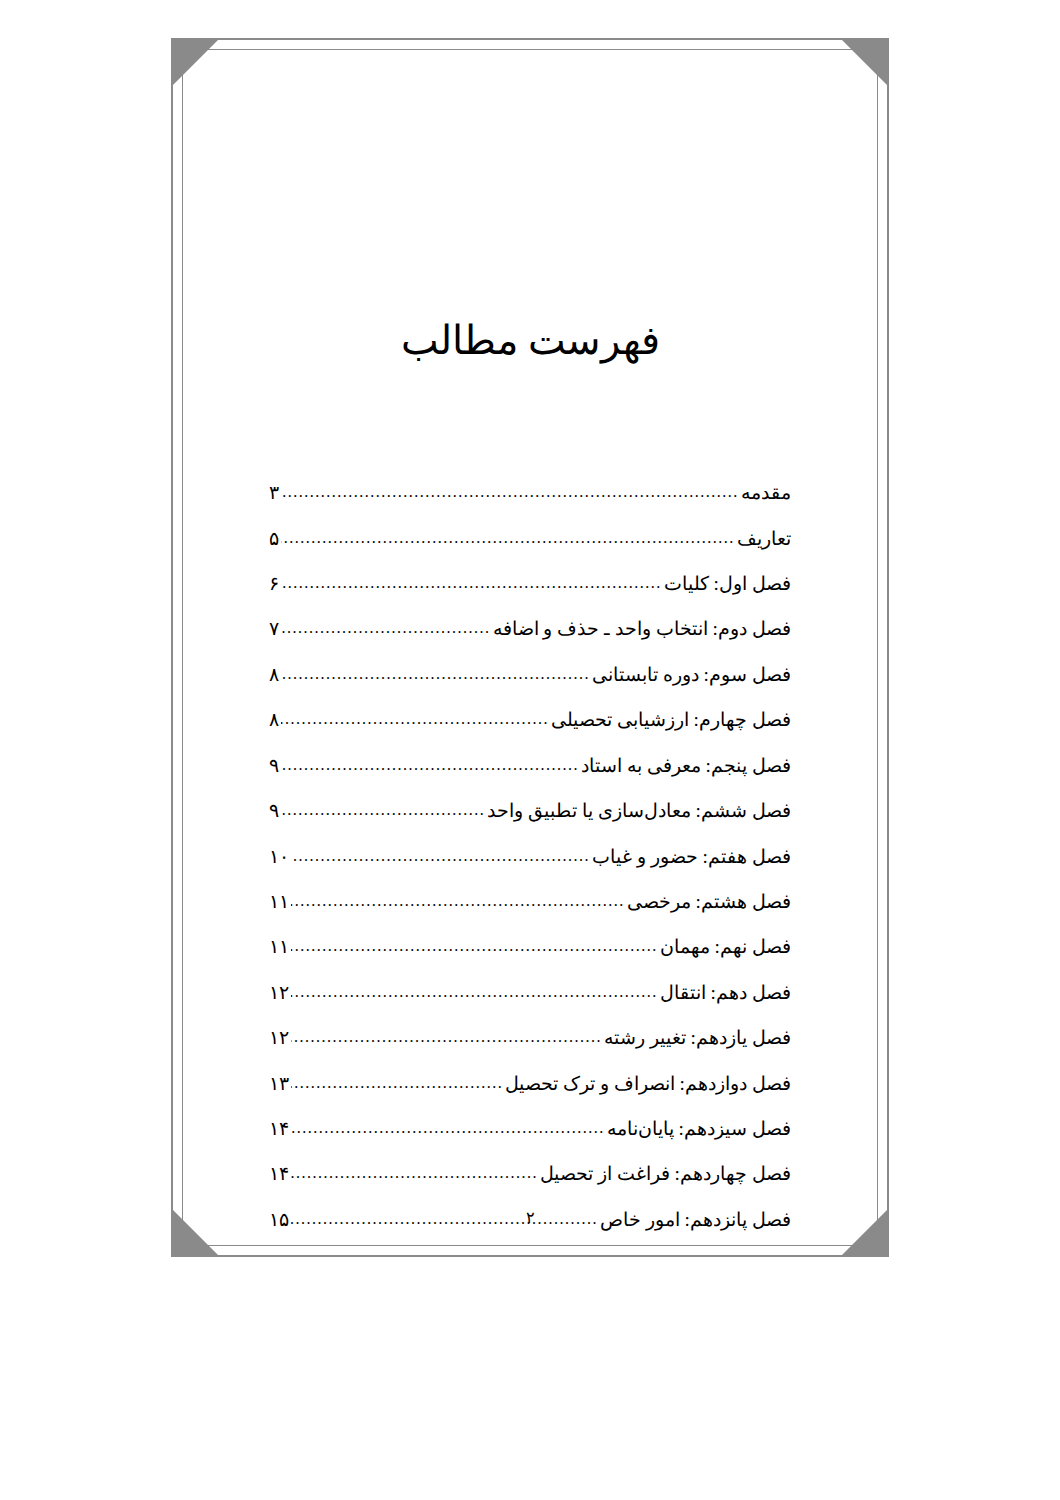فهرست مطالب
مقدمه .................................................................................................................................. ۳
تعاریف .................................................................................................................................. ۵
فصل اول: کلیات .......................................................................................................................... ۶
فصل دوم: انتخاب واحد ـ حذف و اضافه .......................................................................................... ۷
فصل سوم: دوره تابستانی .............................................................................................................. ۸
فصل چهارم: ارزشیابی تحصیلی ..................................................................................................... ۸
فصل پنجم: معرفی به استاد ............................................................................................................. ۹
فصل ششم: معادل‌سازی یا تطبیق واحد .......................................................................................... ۹
فصل هفتم: حضور و غیاب .............................................................................................................. ۱۰
فصل هشتم: مرخصی ..................................................................................................................... ۱۱
فصل نهم: مهمان .......................................................................................................................... ۱۱
فصل دهم: انتقال .......................................................................................................................... ۱۲
فصل یازدهم: تغییر رشته ............................................................................................................... ۱۲
فصل دوازدهم: انصراف و ترک تحصیل .......................................................................................... ۱۳
فصل سیزدهم: پایان‌نامه ................................................................................................................ ۱۴
فصل چهاردهم: فراغت از تحصیل .................................................................................................. ۱۴
فصل پانزدهم: امور خاص .............................................................................................................. ۱۵
۲